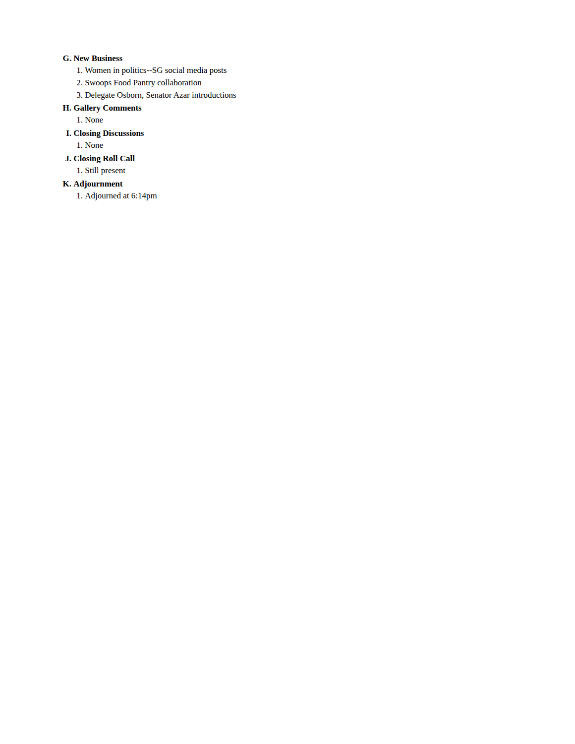New Business
Women in politics--SG social media posts
Swoops Food Pantry collaboration
Delegate Osborn, Senator Azar introductions
Gallery Comments
None
Closing Discussions
None
Closing Roll Call
Still present
Adjournment
Adjourned at 6:14pm